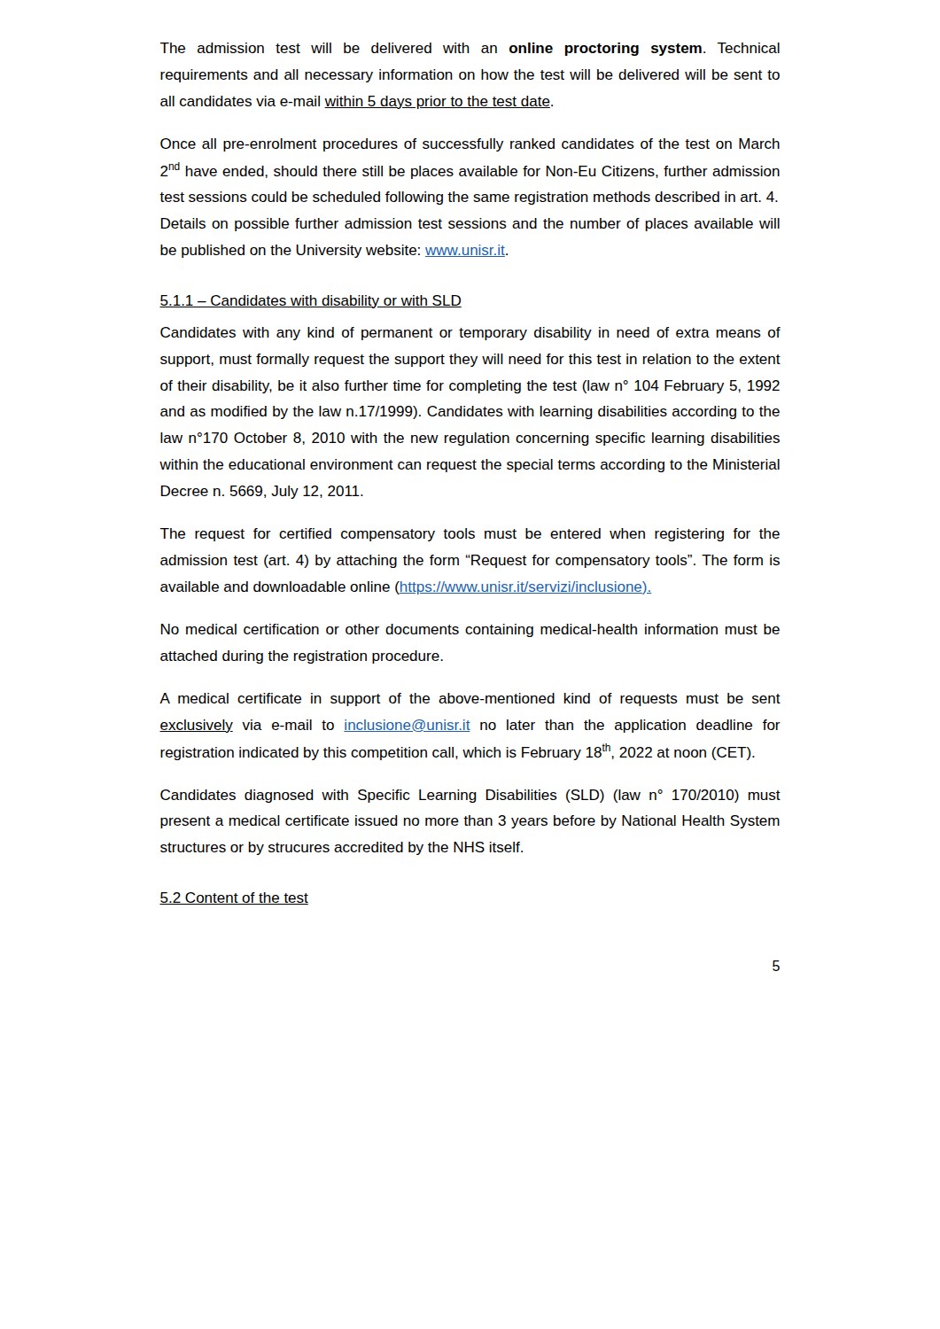The admission test will be delivered with an online proctoring system. Technical requirements and all necessary information on how the test will be delivered will be sent to all candidates via e-mail within 5 days prior to the test date.
Once all pre-enrolment procedures of successfully ranked candidates of the test on March 2nd have ended, should there still be places available for Non-Eu Citizens, further admission test sessions could be scheduled following the same registration methods described in art. 4.
Details on possible further admission test sessions and the number of places available will be published on the University website: www.unisr.it.
5.1.1 – Candidates with disability or with SLD
Candidates with any kind of permanent or temporary disability in need of extra means of support, must formally request the support they will need for this test in relation to the extent of their disability, be it also further time for completing the test (law n° 104 February 5, 1992 and as modified by the law n.17/1999). Candidates with learning disabilities according to the law n°170 October 8, 2010 with the new regulation concerning specific learning disabilities within the educational environment can request the special terms according to the Ministerial Decree n. 5669, July 12, 2011.
The request for certified compensatory tools must be entered when registering for the admission test (art. 4) by attaching the form “Request for compensatory tools”. The form is available and downloadable online (https://www.unisr.it/servizi/inclusione).
No medical certification or other documents containing medical-health information must be attached during the registration procedure.
A medical certificate in support of the above-mentioned kind of requests must be sent exclusively via e-mail to inclusione@unisr.it no later than the application deadline for registration indicated by this competition call, which is February 18th, 2022 at noon (CET).
Candidates diagnosed with Specific Learning Disabilities (SLD) (law n° 170/2010) must present a medical certificate issued no more than 3 years before by National Health System structures or by strucures accredited by the NHS itself.
5.2 Content of the test
5